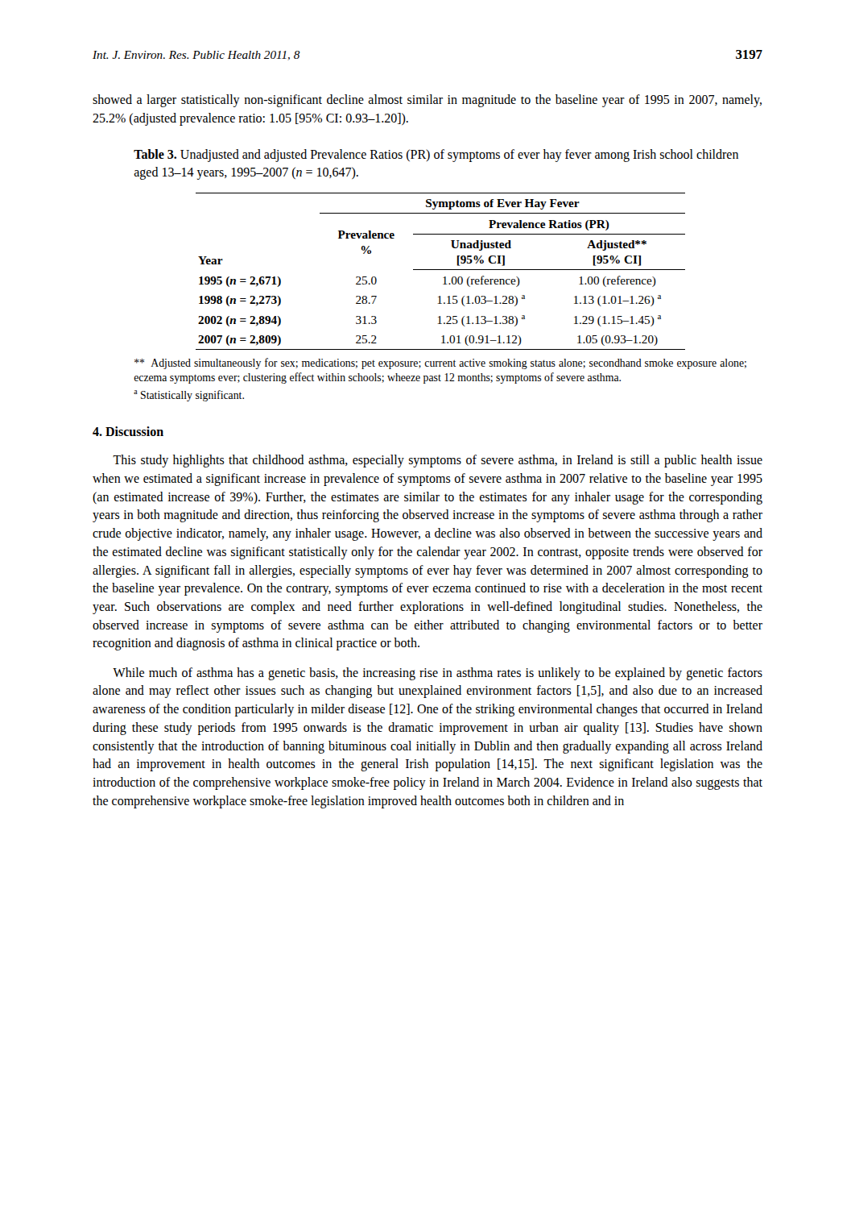Int. J. Environ. Res. Public Health 2011, 8 3197
showed a larger statistically non-significant decline almost similar in magnitude to the baseline year of 1995 in 2007, namely, 25.2% (adjusted prevalence ratio: 1.05 [95% CI: 0.93–1.20]).
Table 3. Unadjusted and adjusted Prevalence Ratios (PR) of symptoms of ever hay fever among Irish school children aged 13–14 years, 1995–2007 (n = 10,647).
| Year | Symptoms of Ever Hay Fever |
| --- | --- |
| Prevalence % | Prevalence Ratios (PR) |
| Unadjusted [95% CI] | Adjusted** [95% CI] |
| 1995 ( n = 2,671) | 25.0 | 1.00 (reference) | 1.00 (reference) |
| 1998 ( n = 2,273) | 28.7 | 1.15 (1.03–1.28) a | 1.13 (1.01–1.26) a |
| 2002 ( n = 2,894) | 31.3 | 1.25 (1.13–1.38) a | 1.29 (1.15–1.45) a |
| 2007 ( n = 2,809) | 25.2 | 1.01 (0.91–1.12) | 1.05 (0.93–1.20) |
** Adjusted simultaneously for sex; medications; pet exposure; current active smoking status alone; secondhand smoke exposure alone; eczema symptoms ever; clustering effect within schools; wheeze past 12 months; symptoms of severe asthma.
a Statistically significant.
4. Discussion
This study highlights that childhood asthma, especially symptoms of severe asthma, in Ireland is still a public health issue when we estimated a significant increase in prevalence of symptoms of severe asthma in 2007 relative to the baseline year 1995 (an estimated increase of 39%). Further, the estimates are similar to the estimates for any inhaler usage for the corresponding years in both magnitude and direction, thus reinforcing the observed increase in the symptoms of severe asthma through a rather crude objective indicator, namely, any inhaler usage. However, a decline was also observed in between the successive years and the estimated decline was significant statistically only for the calendar year 2002. In contrast, opposite trends were observed for allergies. A significant fall in allergies, especially symptoms of ever hay fever was determined in 2007 almost corresponding to the baseline year prevalence. On the contrary, symptoms of ever eczema continued to rise with a deceleration in the most recent year. Such observations are complex and need further explorations in well-defined longitudinal studies. Nonetheless, the observed increase in symptoms of severe asthma can be either attributed to changing environmental factors or to better recognition and diagnosis of asthma in clinical practice or both.
While much of asthma has a genetic basis, the increasing rise in asthma rates is unlikely to be explained by genetic factors alone and may reflect other issues such as changing but unexplained environment factors [1,5], and also due to an increased awareness of the condition particularly in milder disease [12]. One of the striking environmental changes that occurred in Ireland during these study periods from 1995 onwards is the dramatic improvement in urban air quality [13]. Studies have shown consistently that the introduction of banning bituminous coal initially in Dublin and then gradually expanding all across Ireland had an improvement in health outcomes in the general Irish population [14,15]. The next significant legislation was the introduction of the comprehensive workplace smoke-free policy in Ireland in March 2004. Evidence in Ireland also suggests that the comprehensive workplace smoke-free legislation improved health outcomes both in children and in